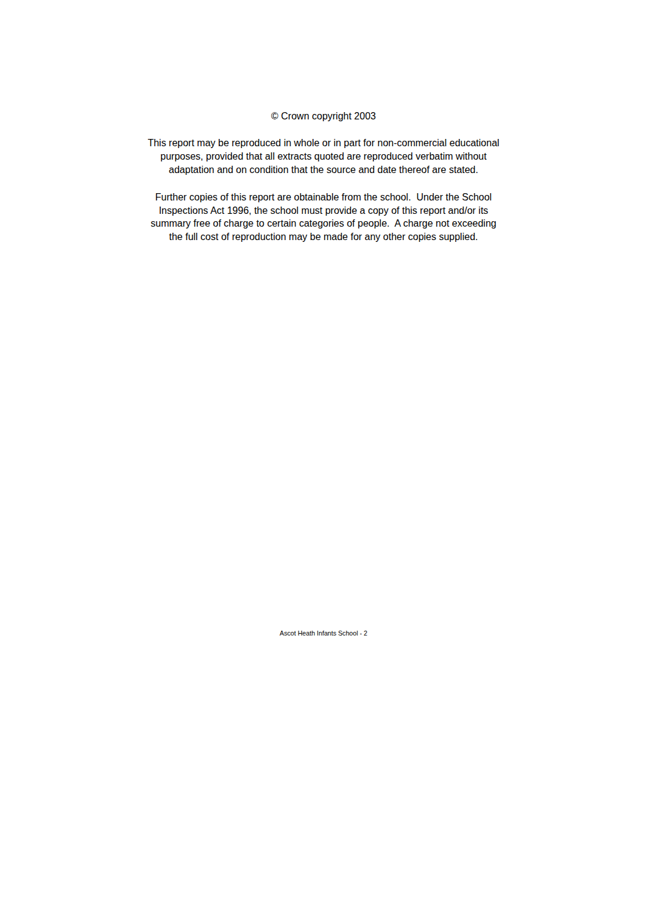© Crown copyright 2003
This report may be reproduced in whole or in part for non-commercial educational purposes, provided that all extracts quoted are reproduced verbatim without adaptation and on condition that the source and date thereof are stated.
Further copies of this report are obtainable from the school. Under the School Inspections Act 1996, the school must provide a copy of this report and/or its summary free of charge to certain categories of people. A charge not exceeding the full cost of reproduction may be made for any other copies supplied.
Ascot Heath Infants School - 2